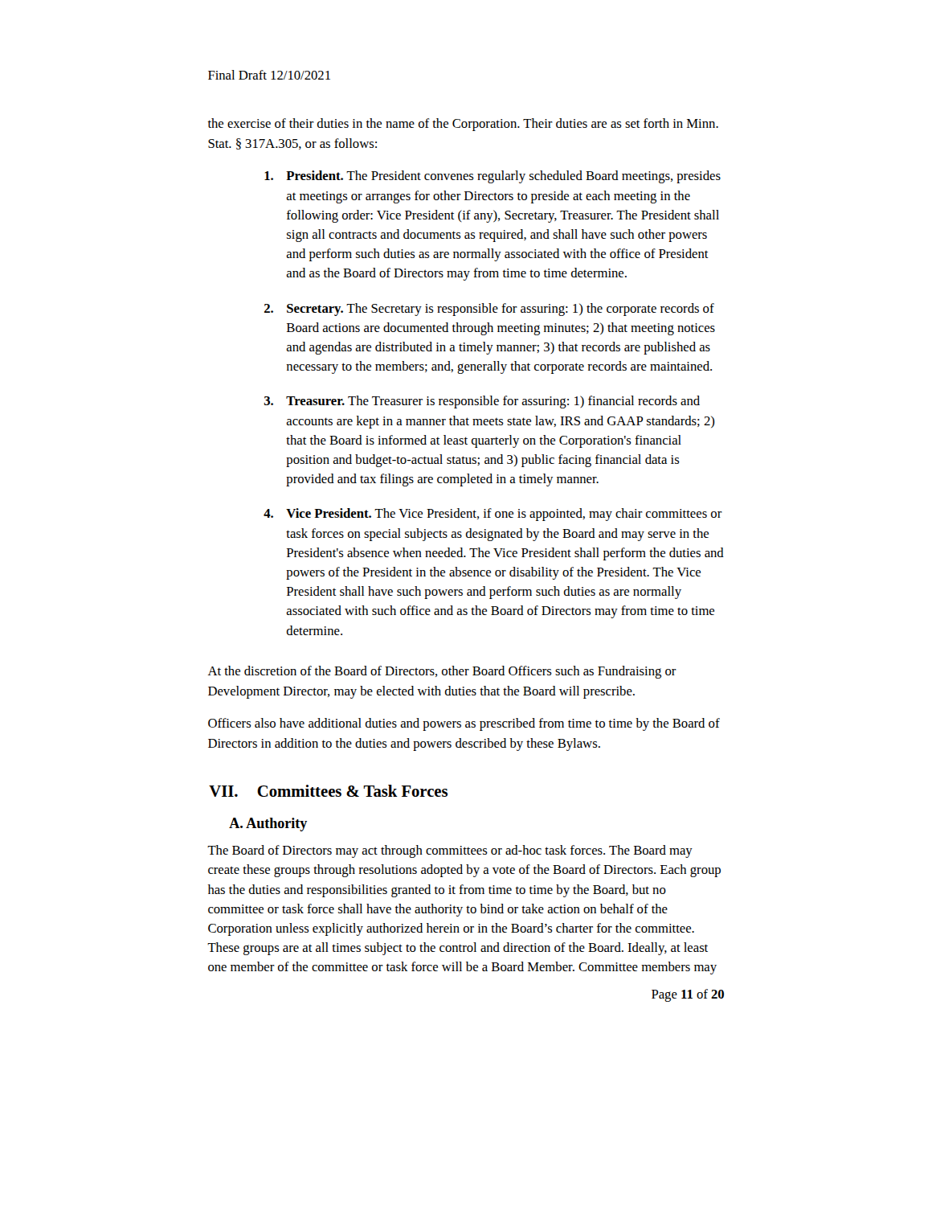Final Draft 12/10/2021
the exercise of their duties in the name of the Corporation. Their duties are as set forth in Minn. Stat. § 317A.305, or as follows:
President. The President convenes regularly scheduled Board meetings, presides at meetings or arranges for other Directors to preside at each meeting in the following order: Vice President (if any), Secretary, Treasurer. The President shall sign all contracts and documents as required, and shall have such other powers and perform such duties as are normally associated with the office of President and as the Board of Directors may from time to time determine.
Secretary. The Secretary is responsible for assuring: 1) the corporate records of Board actions are documented through meeting minutes; 2) that meeting notices and agendas are distributed in a timely manner; 3) that records are published as necessary to the members; and, generally that corporate records are maintained.
Treasurer. The Treasurer is responsible for assuring: 1) financial records and accounts are kept in a manner that meets state law, IRS and GAAP standards; 2) that the Board is informed at least quarterly on the Corporation's financial position and budget-to-actual status; and 3) public facing financial data is provided and tax filings are completed in a timely manner.
Vice President. The Vice President, if one is appointed, may chair committees or task forces on special subjects as designated by the Board and may serve in the President's absence when needed. The Vice President shall perform the duties and powers of the President in the absence or disability of the President. The Vice President shall have such powers and perform such duties as are normally associated with such office and as the Board of Directors may from time to time determine.
At the discretion of the Board of Directors, other Board Officers such as Fundraising or Development Director, may be elected with duties that the Board will prescribe.
Officers also have additional duties and powers as prescribed from time to time by the Board of Directors in addition to the duties and powers described by these Bylaws.
VII. Committees & Task Forces
A. Authority
The Board of Directors may act through committees or ad-hoc task forces. The Board may create these groups through resolutions adopted by a vote of the Board of Directors. Each group has the duties and responsibilities granted to it from time to time by the Board, but no committee or task force shall have the authority to bind or take action on behalf of the Corporation unless explicitly authorized herein or in the Board’s charter for the committee. These groups are at all times subject to the control and direction of the Board. Ideally, at least one member of the committee or task force will be a Board Member. Committee members may
Page 11 of 20